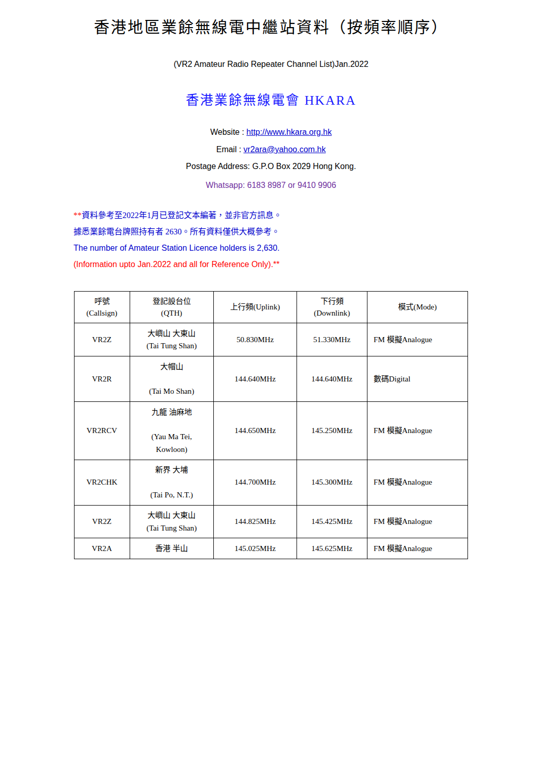香港地區業餘無線電中繼站資料（按頻率順序）
(VR2 Amateur Radio Repeater Channel List)Jan.2022
香港業餘無線電會 HKARA
Website : http://www.hkara.org.hk
Email : vr2ara@yahoo.com.hk
Postage Address: G.P.O Box 2029 Hong Kong.
Whatsapp: 6183 8987 or 9410 9906
**資料參考至2022年1月已登記文本編著，並非官方訊息。
據悉業餘電台牌照持有者 2630。所有資料僅供大概參考。
The number of Amateur Station Licence holders is 2,630.
(Information upto Jan.2022 and all for Reference Only).**
| 呼號 (Callsign) | 登記設台位 (QTH) | 上行頻(Uplink) | 下行頻 (Downlink) | 模式(Mode) |
| --- | --- | --- | --- | --- |
| VR2Z | 大嶼山 大東山 (Tai Tung Shan) | 50.830MHz | 51.330MHz | FM 模擬Analogue |
| VR2R | 大帽山 (Tai Mo Shan) | 144.640MHz | 144.640MHz | 數碼Digital |
| VR2RCV | 九龍 油麻地 (Yau Ma Tei, Kowloon) | 144.650MHz | 145.250MHz | FM 模擬Analogue |
| VR2CHK | 新界 大埔 (Tai Po, N.T.) | 144.700MHz | 145.300MHz | FM 模擬Analogue |
| VR2Z | 大嶼山 大東山 (Tai Tung Shan) | 144.825MHz | 145.425MHz | FM 模擬Analogue |
| VR2A | 香港 半山 | 145.025MHz | 145.625MHz | FM 模擬Analogue |